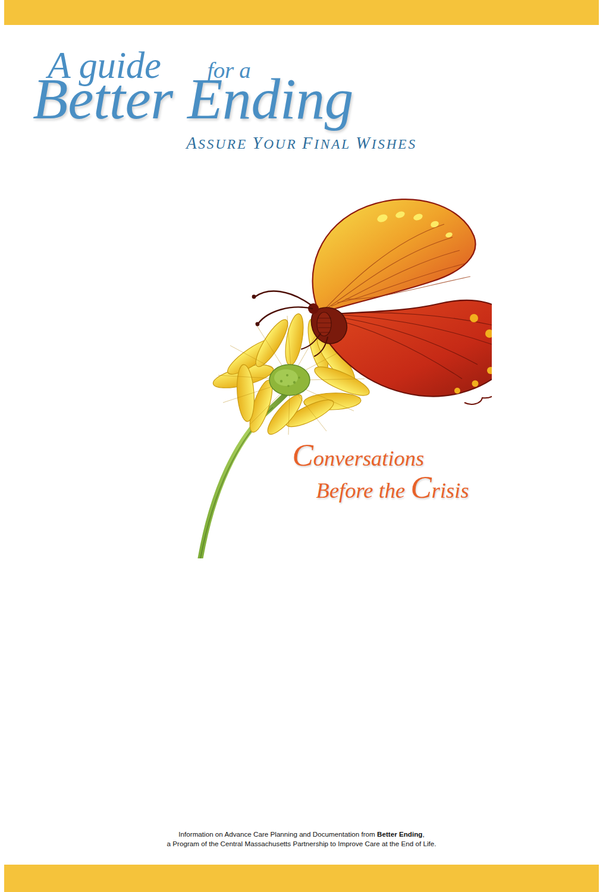A guide for a Better Ending
Assure Your Final Wishes
Conversations Before the Crisis
Information on Advance Care Planning and Documentation from Better Ending,
a Program of the Central Massachusetts Partnership to Improve Care at the End of Life.